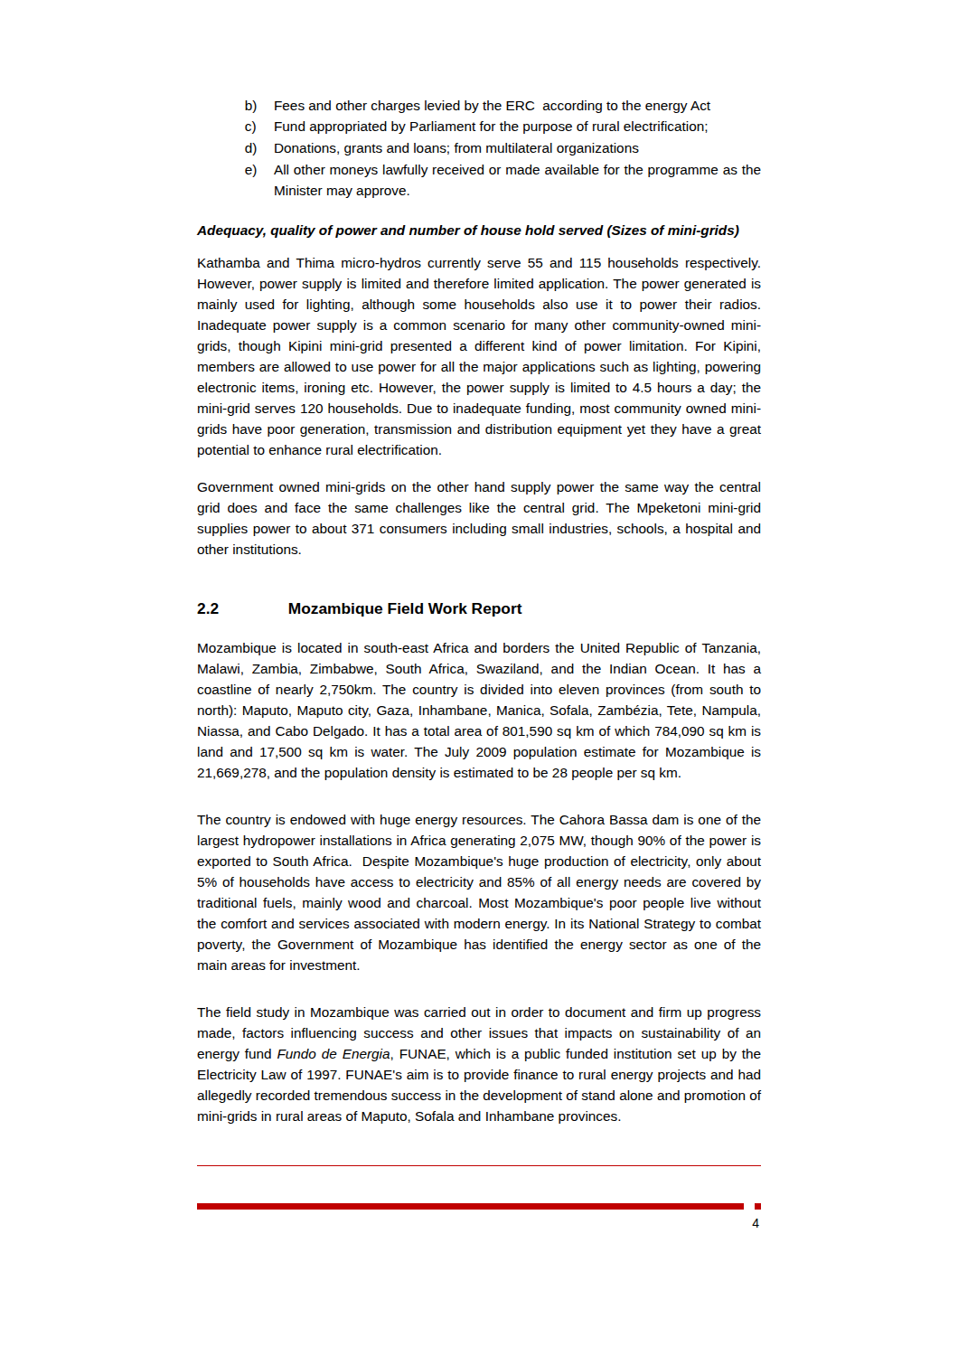b) Fees and other charges levied by the ERC according to the energy Act
c) Fund appropriated by Parliament for the purpose of rural electrification;
d) Donations, grants and loans; from multilateral organizations
e) All other moneys lawfully received or made available for the programme as the Minister may approve.
Adequacy, quality of power and number of house hold served (Sizes of mini-grids)
Kathamba and Thima micro-hydros currently serve 55 and 115 households respectively. However, power supply is limited and therefore limited application. The power generated is mainly used for lighting, although some households also use it to power their radios. Inadequate power supply is a common scenario for many other community-owned mini-grids, though Kipini mini-grid presented a different kind of power limitation. For Kipini, members are allowed to use power for all the major applications such as lighting, powering electronic items, ironing etc. However, the power supply is limited to 4.5 hours a day; the mini-grid serves 120 households. Due to inadequate funding, most community owned mini-grids have poor generation, transmission and distribution equipment yet they have a great potential to enhance rural electrification.
Government owned mini-grids on the other hand supply power the same way the central grid does and face the same challenges like the central grid. The Mpeketoni mini-grid supplies power to about 371 consumers including small industries, schools, a hospital and other institutions.
2.2 Mozambique Field Work Report
Mozambique is located in south-east Africa and borders the United Republic of Tanzania, Malawi, Zambia, Zimbabwe, South Africa, Swaziland, and the Indian Ocean. It has a coastline of nearly 2,750km. The country is divided into eleven provinces (from south to north): Maputo, Maputo city, Gaza, Inhambane, Manica, Sofala, Zambézia, Tete, Nampula, Niassa, and Cabo Delgado. It has a total area of 801,590 sq km of which 784,090 sq km is land and 17,500 sq km is water. The July 2009 population estimate for Mozambique is 21,669,278, and the population density is estimated to be 28 people per sq km.
The country is endowed with huge energy resources. The Cahora Bassa dam is one of the largest hydropower installations in Africa generating 2,075 MW, though 90% of the power is exported to South Africa. Despite Mozambique's huge production of electricity, only about 5% of households have access to electricity and 85% of all energy needs are covered by traditional fuels, mainly wood and charcoal. Most Mozambique's poor people live without the comfort and services associated with modern energy. In its National Strategy to combat poverty, the Government of Mozambique has identified the energy sector as one of the main areas for investment.
The field study in Mozambique was carried out in order to document and firm up progress made, factors influencing success and other issues that impacts on sustainability of an energy fund Fundo de Energia, FUNAE, which is a public funded institution set up by the Electricity Law of 1997. FUNAE's aim is to provide finance to rural energy projects and had allegedly recorded tremendous success in the development of stand alone and promotion of mini-grids in rural areas of Maputo, Sofala and Inhambane provinces.
4